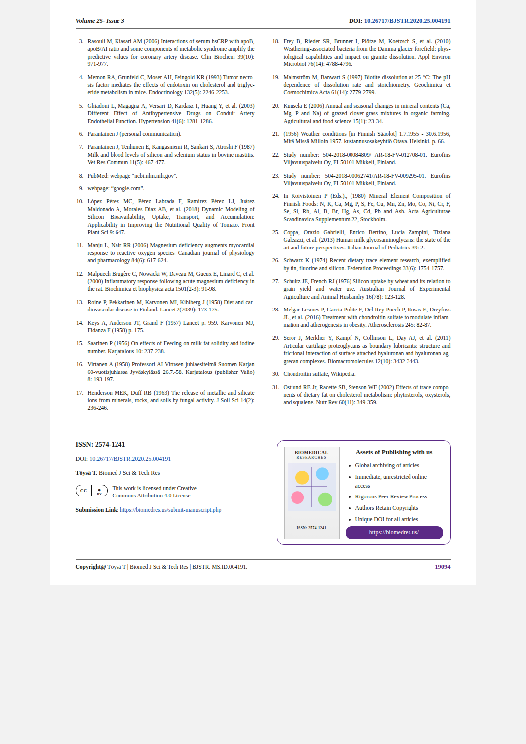Volume 25- Issue 3
DOI: 10.26717/BJSTR.2020.25.004191
3. Rasouli M, Kiasari AM (2006) Interactions of serum hsCRP with apoB, apoB/AI ratio and some components of metabolic syndrome amplify the predictive values for coronary artery disease. Clin Biochem 39(10): 971-977.
4. Memon RA, Grunfeld C, Moser AH, Feingold KR (1993) Tumor necrosis factor mediates the effects of endotoxin on cholesterol and triglyceride metabolism in mice. Endocrinology 132(5): 2246-2253.
5. Ghiadoni L, Magagna A, Versari D, Kardasz I, Huang Y, et al. (2003) Different Effect of Antihypertensive Drugs on Conduit Artery Endothelial Function. Hypertension 41(6): 1281-1286.
6. Parantainen J (personal communication).
7. Parantainen J, Tenhunen E, Kangasniemi R, Sankari S, Atroshi F (1987) Milk and blood levels of silicon and selenium status in bovine mastitis. Vet Res Commun 11(5): 467-477.
8. PubMed: webpage “ncbi.nlm.nih.gov”.
9. webpage: “google.com”.
10. López Pérez MC, Pérez Labrada F, Ramírez Pérez LJ, Juárez Maldonado A, Morales Díaz AB, et al. (2018) Dynamic Modeling of Silicon Bioavailability, Uptake, Transport, and Accumulation: Applicability in Improving the Nutritional Quality of Tomato. Front Plant Sci 9: 647.
11. Manju L, Nair RR (2006) Magnesium deficiency augments myocardial response to reactive oxygen species. Canadian journal of physiology and pharmacology 84(6): 617-624.
12. Malpuech Brugère C, Nowacki W, Daveau M, Gueux E, Linard C, et al. (2000) Inflammatory response following acute magnesium deficiency in the rat. Biochimica et biophysica acta 1501(2-3): 91-98.
13. Roine P, Pekkarinen M, Karvonen MJ, Kihlberg J (1958) Diet and cardiovascular disease in Finland. Lancet 2(7039): 173-175.
14. Keys A, Anderson JT, Grand F (1957) Lancet p. 959. Karvonen MJ, Fidanza F (1958) p. 175.
15. Saarinen P (1956) On effects of Feeding on milk fat solidity and iodine number. Karjatalous 10: 237-238.
16. Virtanen A (1958) Professori AI Virtasen juhlaesitelmä Suomen Karjan 60-vuotisjuhlassa Jyväskylässä 26.7.-58. Karjatalous (publisher Valio) 8: 193-197.
17. Henderson MEK, Duff RB (1963) The release of metallic and silicate ions from minerals, rocks, and soils by fungal activity. J Soil Sci 14(2): 236-246.
18. Frey B, Rieder SR, Brunner I, Plötze M, Koetzsch S, et al. (2010) Weathering-associated bacteria from the Damma glacier forefield: physiological capabilities and impact on granite dissolution. Appl Environ Microbiol 76(14): 4788-4796.
19. Malmström M, Banwart S (1997) Biotite dissolution at 25 °C: The pH dependence of dissolution rate and stoichiometry. Geochimica et Cosmochimica Acta 61(14): 2779-2799.
20. Kuusela E (2006) Annual and seasonal changes in mineral contents (Ca, Mg, P and Na) of grazed clover-grass mixtures in organic farming. Agricultural and food science 15(1): 23-34.
21.(1956) Weather conditions [in Finnish Sääolot] 1.7.1955 - 30.6.1956, Mitä Missä Milloin 1957. kustannusosakeyhtiö Otava. Helsinki. p. 66.
22. Study number: 504-2018-00084809/ AR-18-FV-012708-01. Eurofins Viljavuuspalvelu Oy, FI-50101 Mikkeli, Finland.
23. Study number: 504-2018-00062741/AR-18-FV-009295-01. Eurofins Viljavuuspalvelu Oy, FI-50101 Mikkeli, Finland.
24. In Koivistoinen P (Eds.)., (1980) Mineral Element Composition of Finnish Foods: N, K, Ca, Mg, P, S, Fe, Cu, Mn, Zn, Mo, Co, Ni, Cr, F, Se, Si, Rb, Al, B, Br, Hg, As, Cd, Pb and Ash. Acta Agriculturae Scandinavica Supplementum 22, Stockholm.
25. Coppa, Orazio Gabrielli, Enrico Bertino, Lucia Zampini, Tiziana Galeazzi, et al. (2013) Human milk glycosaminoglycans: the state of the art and future perspectives. Italian Journal of Pediatrics 39: 2.
26. Schwarz K (1974) Recent dietary trace element research, exemplified by tin, fluorine and silicon. Federation Proceedings 33(6): 1754-1757.
27. Schultz JE, French RJ (1976) Silicon uptake by wheat and its relation to grain yield and water use. Australian Journal of Experimental Agriculture and Animal Husbandry 16(78): 123-128.
28. Melgar Lesmes P, Garcia Polite F, Del Rey Puech P, Rosas E, Dreyfuss JL, et al. (2016) Treatment with chondroitin sulfate to modulate inflammation and atherogenesis in obesity. Atherosclerosis 245: 82-87.
29. Seror J, Merkher Y, Kampf N, Collinson L, Day AJ, et al. (2011) Articular cartilage proteoglycans as boundary lubricants: structure and frictional interaction of surface-attached hyaluronan and hyaluronan-aggrecan complexes. Biomacromolecules 12(10): 3432-3443.
30. Chondroitin sulfate, Wikipedia.
31. Ostlund RE Jr, Racette SB, Stenson WF (2002) Effects of trace components of dietary fat on cholesterol metabolism: phytosterols, oxysterols, and squalene. Nutr Rev 60(11): 349-359.
ISSN: 2574-1241
DOI: 10.26717/BJSTR.2020.25.004191
Töysä T. Biomed J Sci & Tech Res
CC
● BY
This work is licensed under Creative
Commons Attribution 4.0 License
Submission Link: https://biomedres.us/submit-manuscript.php
BIOMEDICALRESEARCHES
ISSN: 2574-1241
Assets of Publishing with us
Global archiving of articles
Immediate, unrestricted online access
Rigorous Peer Review Process
Authors Retain Copyrights
Unique DOI for all articles
https://biomedres.us/
Copyright@ Töysä T | Biomed J Sci & Tech Res | BJSTR. MS.ID.004191.
19094